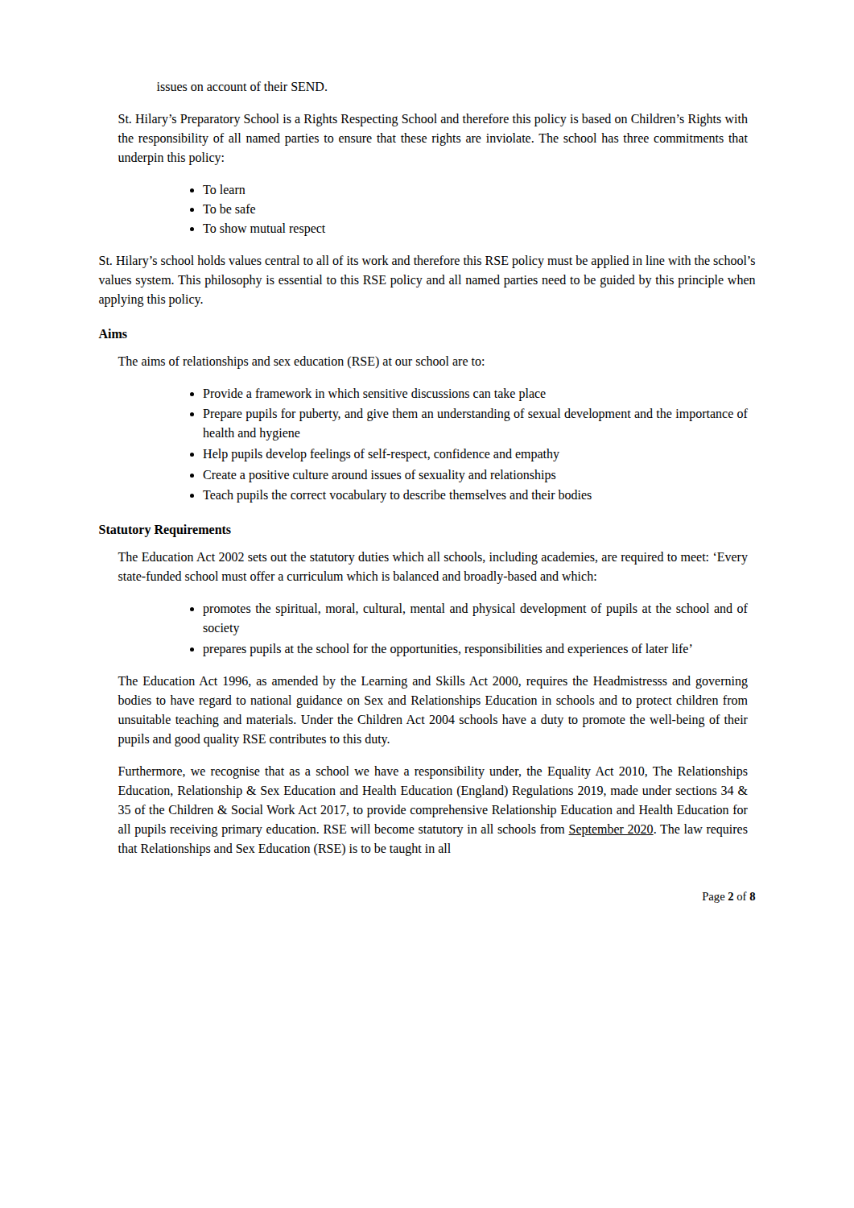issues on account of their SEND.
St. Hilary’s Preparatory School is a Rights Respecting School and therefore this policy is based on Children’s Rights with the responsibility of all named parties to ensure that these rights are inviolate. The school has three commitments that underpin this policy:
To learn
To be safe
To show mutual respect
St. Hilary’s school holds values central to all of its work and therefore this RSE policy must be applied in line with the school’s values system. This philosophy is essential to this RSE policy and all named parties need to be guided by this principle when applying this policy.
Aims
The aims of relationships and sex education (RSE) at our school are to:
Provide a framework in which sensitive discussions can take place
Prepare pupils for puberty, and give them an understanding of sexual development and the importance of health and hygiene
Help pupils develop feelings of self-respect, confidence and empathy
Create a positive culture around issues of sexuality and relationships
Teach pupils the correct vocabulary to describe themselves and their bodies
Statutory Requirements
The Education Act 2002 sets out the statutory duties which all schools, including academies, are required to meet: ‘Every state-funded school must offer a curriculum which is balanced and broadly-based and which:
promotes the spiritual, moral, cultural, mental and physical development of pupils at the school and of society
prepares pupils at the school for the opportunities, responsibilities and experiences of later life’
The Education Act 1996, as amended by the Learning and Skills Act 2000, requires the Headmistresss and governing bodies to have regard to national guidance on Sex and Relationships Education in schools and to protect children from unsuitable teaching and materials. Under the Children Act 2004 schools have a duty to promote the well-being of their pupils and good quality RSE contributes to this duty.
Furthermore, we recognise that as a school we have a responsibility under, the Equality Act 2010, The Relationships Education, Relationship & Sex Education and Health Education (England) Regulations 2019, made under sections 34 & 35 of the Children & Social Work Act 2017, to provide comprehensive Relationship Education and Health Education for all pupils receiving primary education. RSE will become statutory in all schools from September 2020. The law requires that Relationships and Sex Education (RSE) is to be taught in all
Page 2 of 8